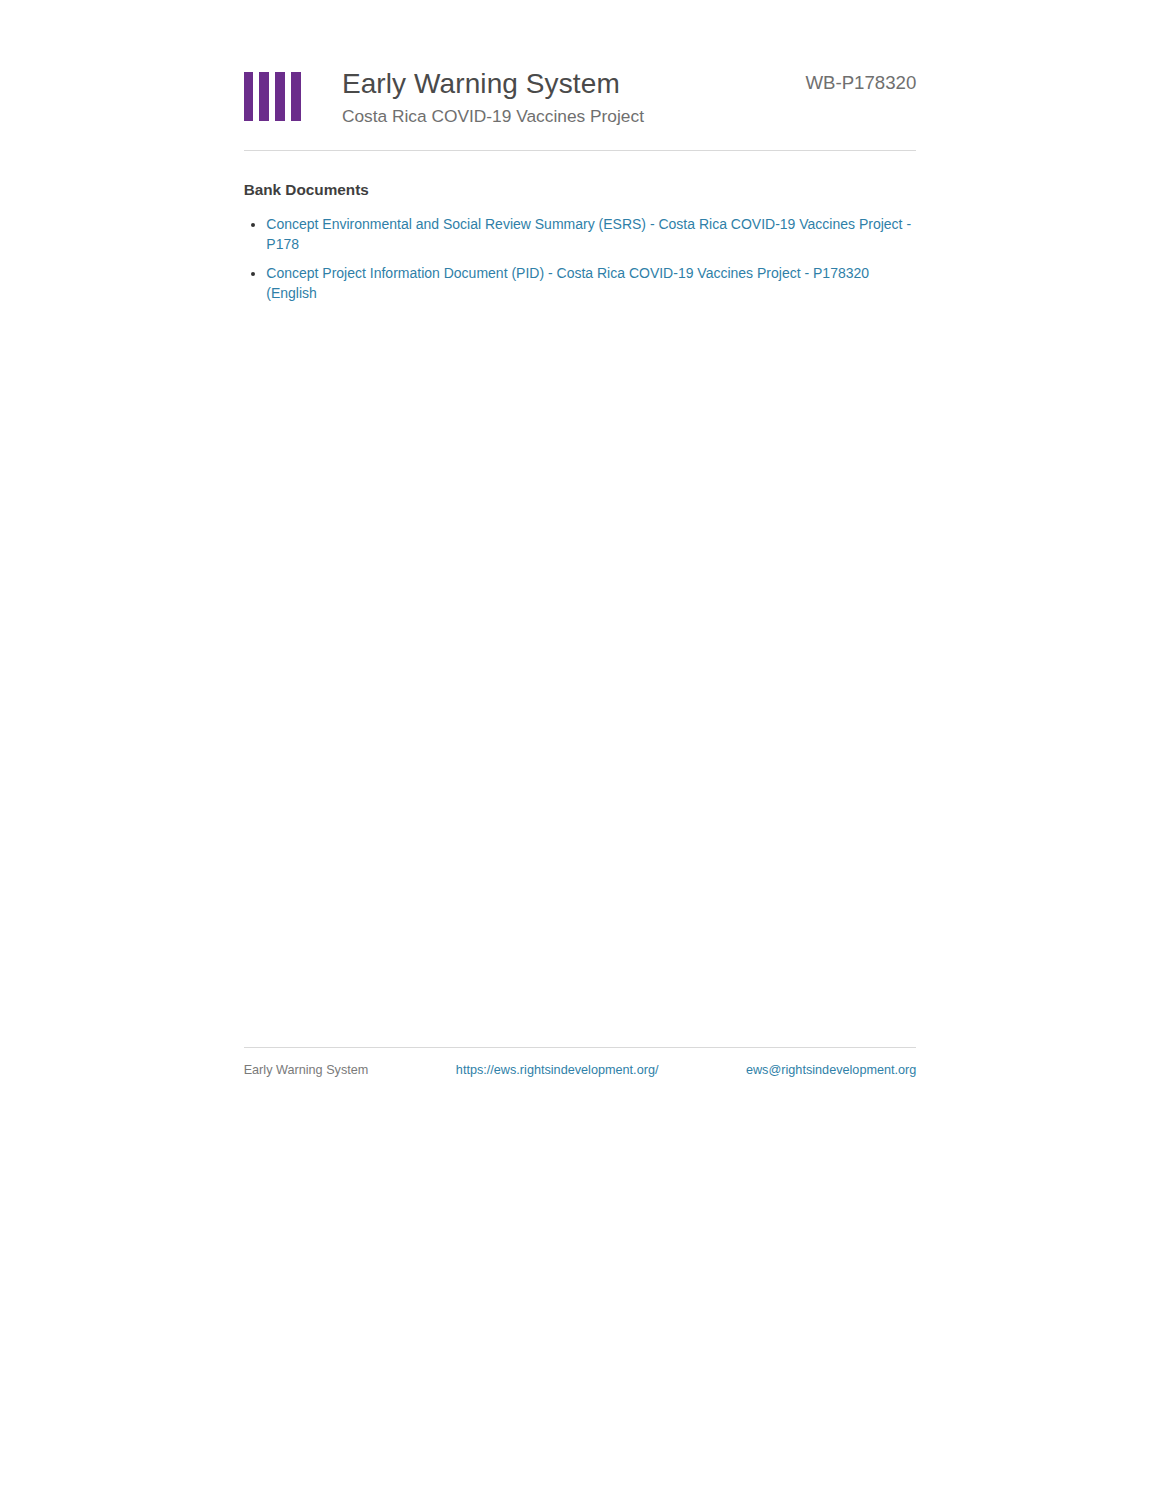Early Warning System
Costa Rica COVID-19 Vaccines Project
WB-P178320
Bank Documents
Concept Environmental and Social Review Summary (ESRS) - Costa Rica COVID-19 Vaccines Project - P178
Concept Project Information Document (PID) - Costa Rica COVID-19 Vaccines Project - P178320 (English
Early Warning System
https://ews.rightsindevelopment.org/
ews@rightsindevelopment.org